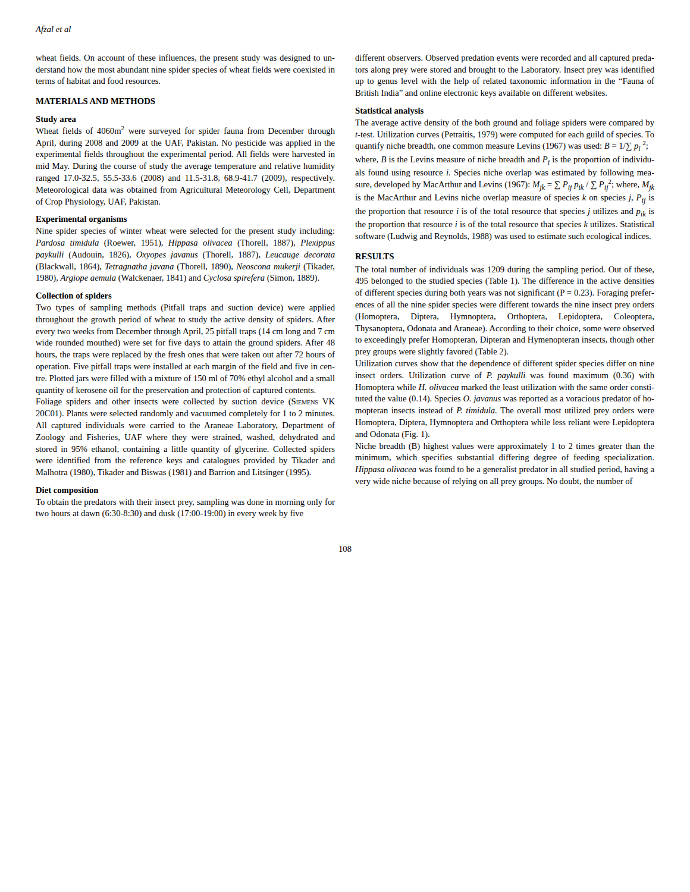Afzal et al
wheat fields. On account of these influences, the present study was designed to understand how the most abundant nine spider species of wheat fields were coexisted in terms of habitat and food resources.
Materials and Methods
Study area
Wheat fields of 4060m2 were surveyed for spider fauna from December through April, during 2008 and 2009 at the UAF, Pakistan. No pesticide was applied in the experimental fields throughout the experimental period. All fields were harvested in mid May. During the course of study the average temperature and relative humidity ranged 17.0-32.5, 55.5-33.6 (2008) and 11.5-31.8, 68.9-41.7 (2009), respectively. Meteorological data was obtained from Agricultural Meteorology Cell, Department of Crop Physiology, UAF, Pakistan.
Experimental organisms
Nine spider species of winter wheat were selected for the present study including: Pardosa timidula (Roewer, 1951), Hippasa olivacea (Thorell, 1887), Plexippus paykulli (Audouin, 1826), Oxyopes javanus (Thorell, 1887), Leucauge decorata (Blackwall, 1864), Tetragnatha javana (Thorell, 1890), Neoscona mukerji (Tikader, 1980), Argiope aemula (Walckenaer, 1841) and Cyclosa spirefera (Simon, 1889).
Collection of spiders
Two types of sampling methods (Pitfall traps and suction device) were applied throughout the growth period of wheat to study the active density of spiders. After every two weeks from December through April, 25 pitfall traps (14 cm long and 7 cm wide rounded mouthed) were set for five days to attain the ground spiders. After 48 hours, the traps were replaced by the fresh ones that were taken out after 72 hours of operation. Five pitfall traps were installed at each margin of the field and five in centre. Plotted jars were filled with a mixture of 150 ml of 70% ethyl alcohol and a small quantity of kerosene oil for the preservation and protection of captured contents.
Foliage spiders and other insects were collected by suction device (Siemens VK 20C01). Plants were selected randomly and vacuumed completely for 1 to 2 minutes. All captured individuals were carried to the Araneae Laboratory, Department of Zoology and Fisheries, UAF where they were strained, washed, dehydrated and stored in 95% ethanol, containing a little quantity of glycerine. Collected spiders were identified from the reference keys and catalogues provided by Tikader and Malhotra (1980), Tikader and Biswas (1981) and Barrion and Litsinger (1995).
Diet composition
To obtain the predators with their insect prey, sampling was done in morning only for two hours at dawn (6:30-8:30) and dusk (17:00-19:00) in every week by five
different observers. Observed predation events were recorded and all captured predators along prey were stored and brought to the Laboratory. Insect prey was identified up to genus level with the help of related taxonomic information in the “Fauna of British India” and online electronic keys available on different websites.
Statistical analysis
The average active density of the both ground and foliage spiders were compared by t-test. Utilization curves (Petraitis, 1979) were computed for each guild of species. To quantify niche breadth, one common measure Levins (1967) was used: B = 1/∑ pi 2;
where, B is the Levins measure of niche breadth and Pi is the proportion of individuals found using resource i. Species niche overlap was estimated by following measure, developed by MacArthur and Levins (1967): Mjk = ∑ Pij pik / ∑ Pij2; where, Mjk is the MacArthur and Levins niche overlap measure of species k on species j, Pij is the proportion that resource i is of the total resource that species j utilizes and pik is the proportion that resource i is of the total resource that species k utilizes. Statistical software (Ludwig and Reynolds, 1988) was used to estimate such ecological indices.
Results
The total number of individuals was 1209 during the sampling period. Out of these, 495 belonged to the studied species (Table 1). The difference in the active densities of different species during both years was not significant (P = 0.23). Foraging preferences of all the nine spider species were different towards the nine insect prey orders (Homoptera, Diptera, Hymnoptera, Orthoptera, Lepidoptera, Coleoptera, Thysanoptera, Odonata and Araneae). According to their choice, some were observed to exceedingly prefer Homopteran, Dipteran and Hymenopteran insects, though other prey groups were slightly favored (Table 2).
Utilization curves show that the dependence of different spider species differ on nine insect orders. Utilization curve of P. paykulli was found maximum (0.36) with Homoptera while H. olivacea marked the least utilization with the same order constituted the value (0.14). Species O. javanus was reported as a voracious predator of homopteran insects instead of P. timidula. The overall most utilized prey orders were Homoptera, Diptera, Hymnoptera and Orthoptera while less reliant were Lepidoptera and Odonata (Fig. 1).
Niche breadth (B) highest values were approximately 1 to 2 times greater than the minimum, which specifies substantial differing degree of feeding specialization. Hippasa olivacea was found to be a generalist predator in all studied period, having a very wide niche because of relying on all prey groups. No doubt, the number of
108